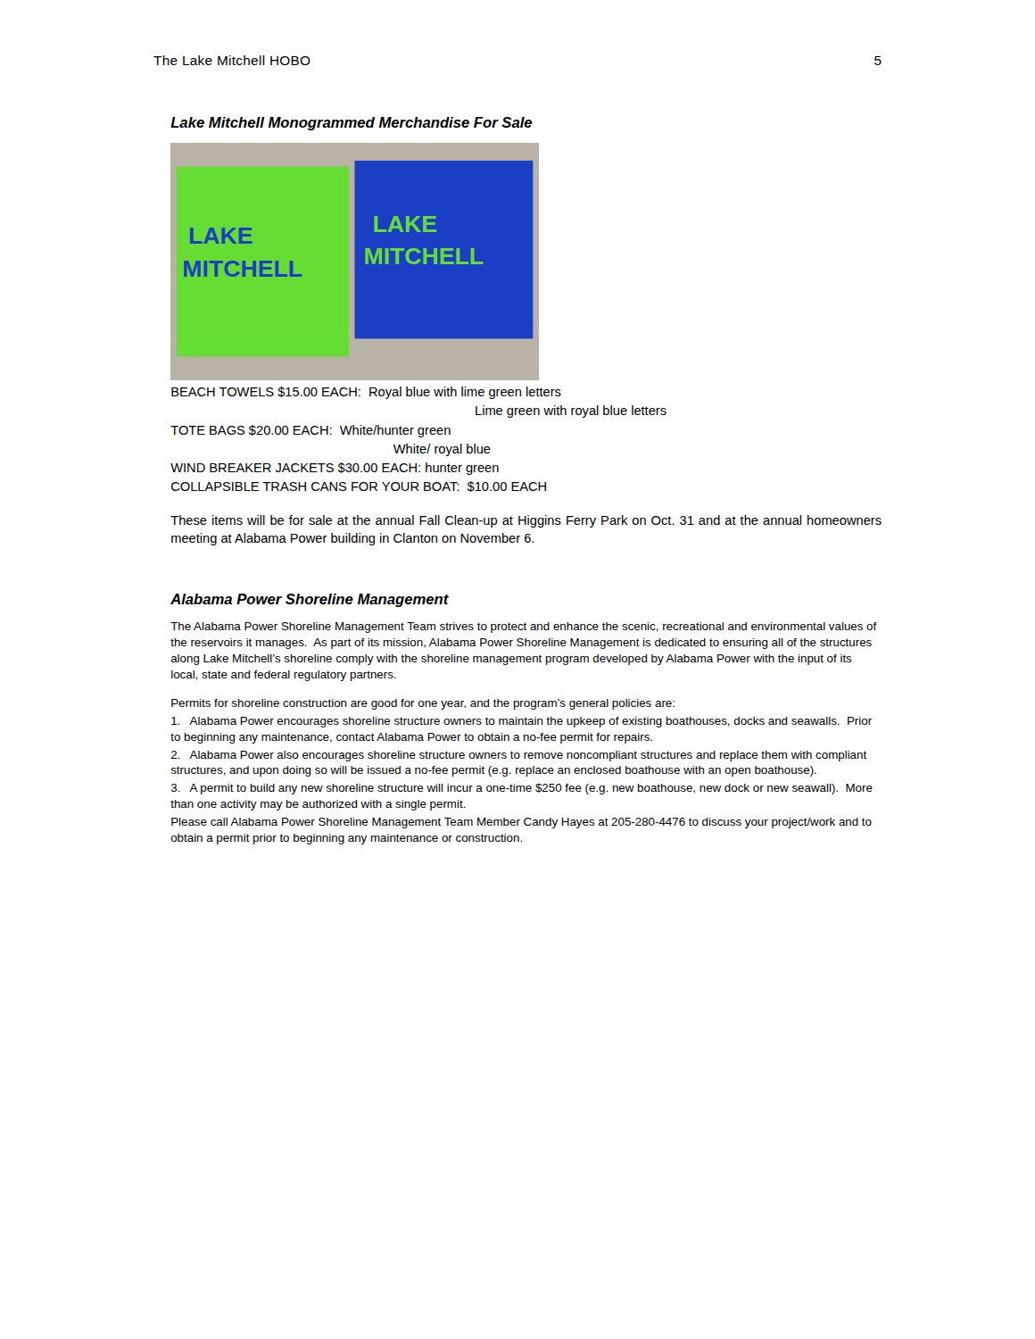The Lake Mitchell HOBO 5
Lake Mitchell Monogrammed Merchandise For Sale
BEACH TOWELS $15.00 EACH: Royal blue with lime green letters Lime green with royal blue letters TOTE BAGS $20.00 EACH: White/hunter green White/ royal blue WIND BREAKER JACKETS $30.00 EACH: hunter green
COLLAPSIBLE TRASH CANS FOR YOUR BOAT: $10.00 EACH
These items will be for sale at the annual Fall Clean-up at Higgins Ferry Park on Oct. 31 and at the annual homeowners meeting at Alabama Power building in Clanton on November 6.
Alabama Power Shoreline Management
The Alabama Power Shoreline Management Team strives to protect and enhance the scenic, recreational and environmental values of the reservoirs it manages. As part of its mission, Alabama Power Shoreline Management is dedicated to ensuring all of the structures along Lake Mitchell’s shoreline comply with the shoreline management program developed by Alabama Power with the input of its local, state and federal regulatory partners.
Permits for shoreline construction are good for one year, and the program’s general policies are:
1. Alabama Power encourages shoreline structure owners to maintain the upkeep of existing boathouses, docks and seawalls. Prior to beginning any maintenance, contact Alabama Power to obtain a no-fee permit for repairs.
2. Alabama Power also encourages shoreline structure owners to remove noncompliant structures and replace them with compliant structures, and upon doing so will be issued a no-fee permit (e.g. replace an enclosed boathouse with an open boathouse).
3. A permit to build any new shoreline structure will incur a one-time $250 fee (e.g. new boathouse, new dock or new seawall). More than one activity may be authorized with a single permit.
Please call Alabama Power Shoreline Management Team Member Candy Hayes at 205-280-4476 to discuss your project/work and to obtain a permit prior to beginning any maintenance or construction.